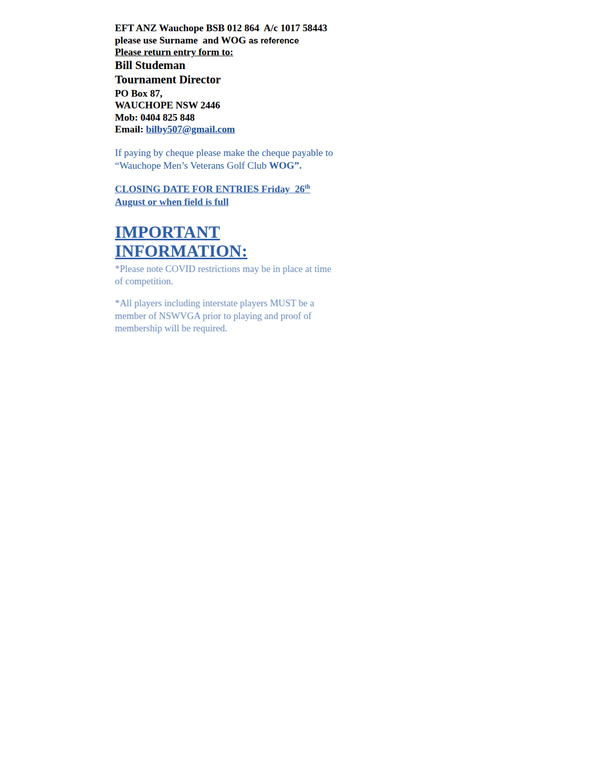EFT ANZ Wauchope BSB 012 864 A/c 1017 58443
please use Surname and WOG as reference
Please return entry form to:
Bill Studeman
Tournament Director
PO Box 87,
WAUCHOPE NSW 2446
Mob: 0404 825 848
Email: bilby507@gmail.com
If paying by cheque please make the cheque payable to
“Wauchope Men’s Veterans Golf Club WOG”.
CLOSING DATE FOR ENTRIES Friday 26th August or when field is full
IMPORTANT INFORMATION:
*Please note COVID restrictions may be in place at time of competition.
*All players including interstate players MUST be a member of NSWVGA prior to playing and proof of membership will be required.